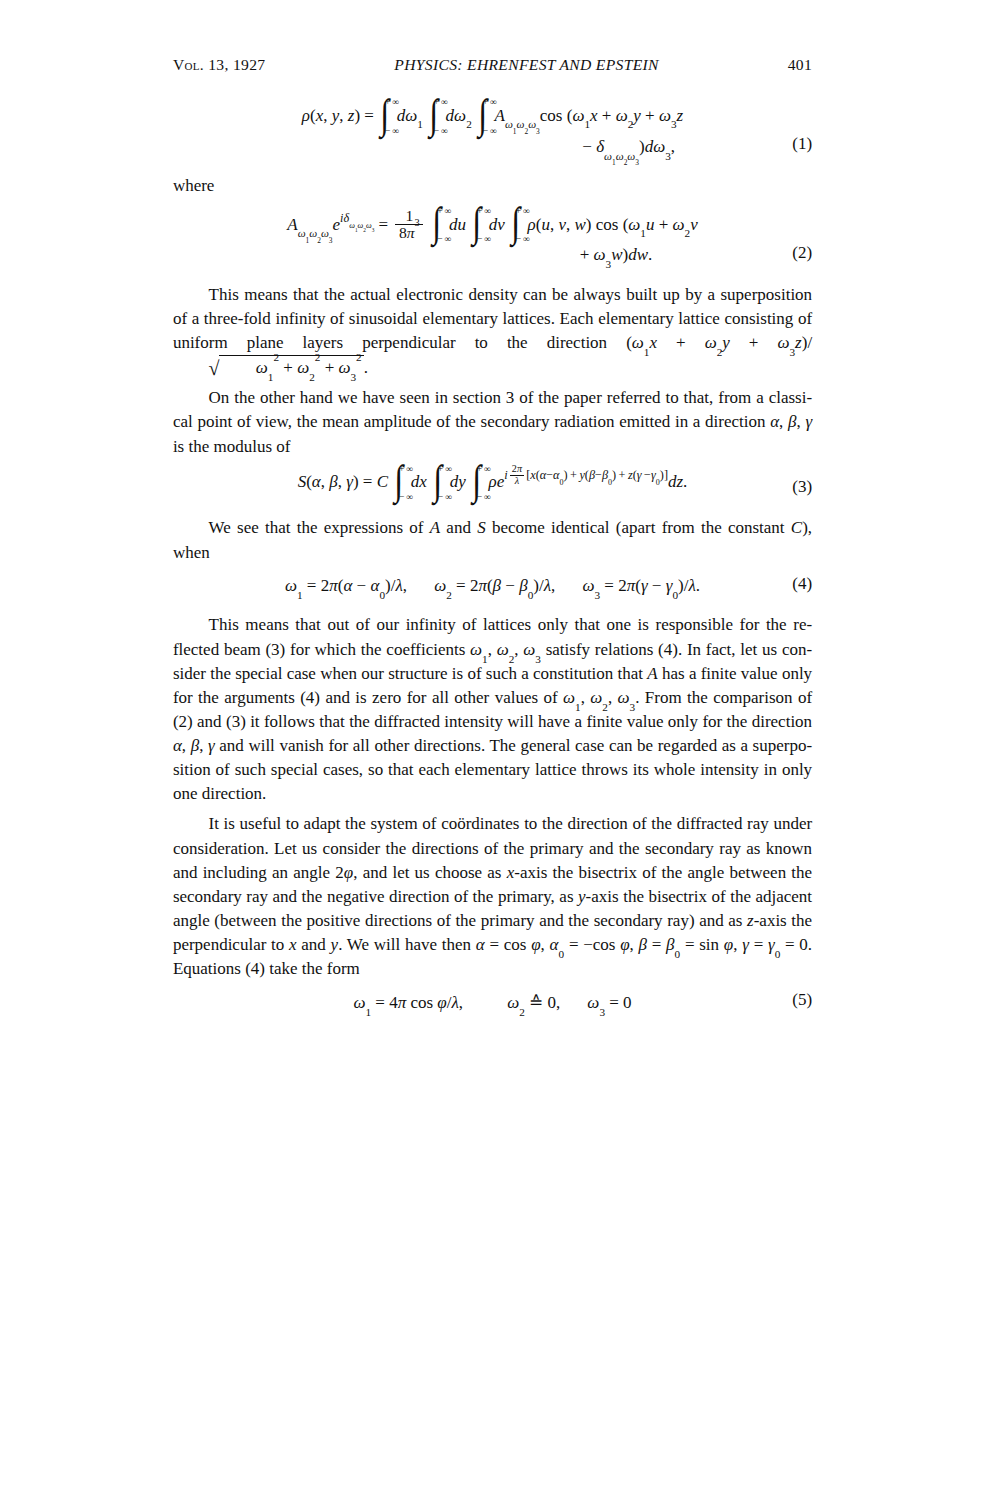Vol. 13, 1927 PHYSICS: EHRENFEST AND EPSTEIN 401
ρ(x, y, z) = + ∞∫− ∞ dω1 + ∞∫− ∞ dω2 + ∞∫− ∞ Aω1ω2ω3cos (ω1x + ω2y + ω3z
− δω1ω2ω3)dω3, (1)
where
Aω1ω2ω3eiδω1ω2ω3 = 18π3 + ∞∫− ∞ du + ∞∫− ∞ dv + ∞∫− ∞ ρ(u, v, w) cos (ω1u + ω2v
+ ω3w)dw. (2)
This means that the actual electronic density can be always built up by a superposition of a three-fold infinity of sinusoidal elementary lattices. Each elementary lattice consisting of uniform plane layers perpendicular to the direction (ω1x + ω2y + ω3z)/ω12 + ω22 + ω32.
On the other hand we have seen in section 3 of the paper referred to that, from a classical point of view, the mean amplitude of the secondary radiation emitted in a direction α, β, γ is the modulus of
S(α, β, γ) = C + ∞∫− ∞ dx + ∞∫− ∞ dy + ∞∫− ∞ ρe i 2π λ[x(α−α0) + y(β−β0) + z(γ −γ0)] dz. (3)
We see that the expressions of A and S become identical (apart from the constant C), when
ω1 = 2π(α − α0)/λ, ω2 = 2π(β − β0)/λ, ω3 = 2π(γ − γ0)/λ. (4)
This means that out of our infinity of lattices only that one is responsible for the reflected beam (3) for which the coefficients ω1, ω2, ω3 satisfy relations (4). In fact, let us consider the special case when our structure is of such a constitution that A has a finite value only for the arguments (4) and is zero for all other values of ω1, ω2, ω3. From the comparison of (2) and (3) it follows that the diffracted intensity will have a finite value only for the direction α, β, γ and will vanish for all other directions. The general case can be regarded as a superposition of such special cases, so that each elementary lattice throws its whole intensity in only one direction.
It is useful to adapt the system of coördinates to the direction of the diffracted ray under consideration. Let us consider the directions of the primary and the secondary ray as known and including an angle 2φ, and let us choose as x-axis the bisectrix of the angle between the secondary ray and the negative direction of the primary, as y-axis the bisectrix of the adjacent angle (between the positive directions of the primary and the secondary ray) and as z-axis the perpendicular to x and y. We will have then α = cos φ, α0 = −cos φ, β = β0 = sin φ, γ = γ0 = 0. Equations (4) take the form
ω1 = 4π cos φ/λ, ω2 ≙ 0, ω3 = 0 (5)